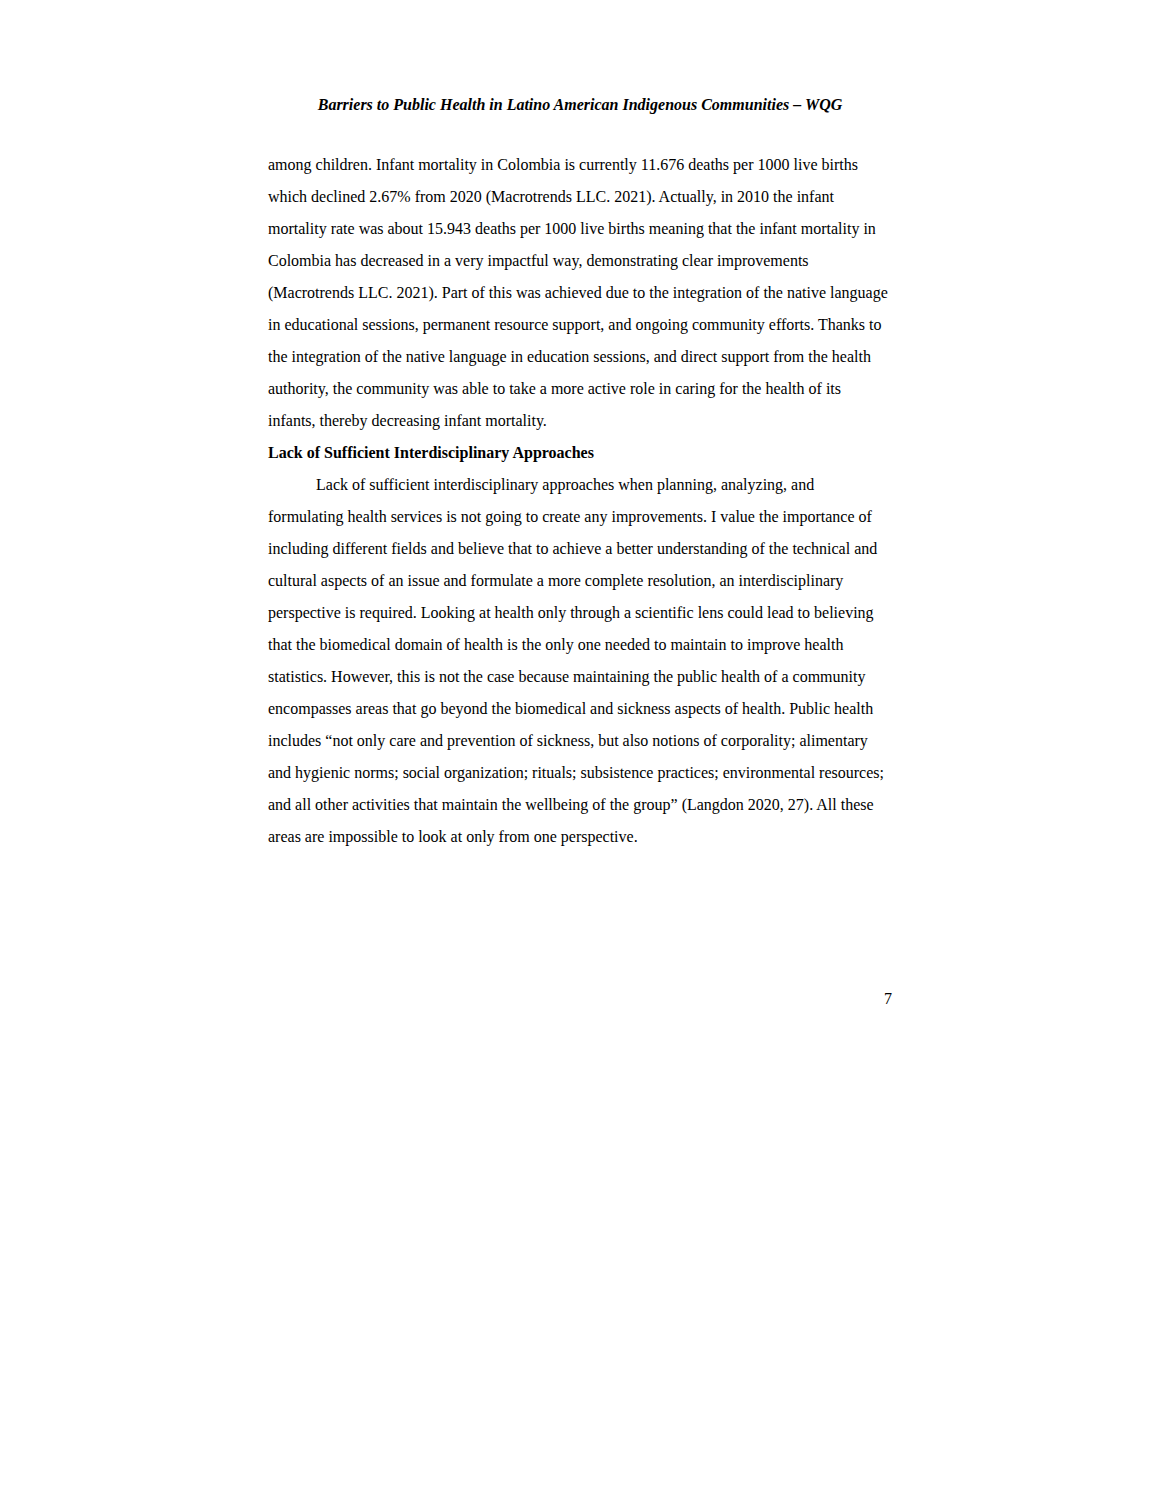Barriers to Public Health in Latino American Indigenous Communities – WQG
among children. Infant mortality in Colombia is currently 11.676 deaths per 1000 live births which declined 2.67% from 2020 (Macrotrends LLC. 2021). Actually, in 2010 the infant mortality rate was about 15.943 deaths per 1000 live births meaning that the infant mortality in Colombia has decreased in a very impactful way, demonstrating clear improvements (Macrotrends LLC. 2021). Part of this was achieved due to the integration of the native language in educational sessions, permanent resource support, and ongoing community efforts. Thanks to the integration of the native language in education sessions, and direct support from the health authority, the community was able to take a more active role in caring for the health of its infants, thereby decreasing infant mortality.
Lack of Sufficient Interdisciplinary Approaches
Lack of sufficient interdisciplinary approaches when planning, analyzing, and formulating health services is not going to create any improvements. I value the importance of including different fields and believe that to achieve a better understanding of the technical and cultural aspects of an issue and formulate a more complete resolution, an interdisciplinary perspective is required. Looking at health only through a scientific lens could lead to believing that the biomedical domain of health is the only one needed to maintain to improve health statistics. However, this is not the case because maintaining the public health of a community encompasses areas that go beyond the biomedical and sickness aspects of health. Public health includes “not only care and prevention of sickness, but also notions of corporality; alimentary and hygienic norms; social organization; rituals; subsistence practices; environmental resources; and all other activities that maintain the wellbeing of the group” (Langdon 2020, 27). All these areas are impossible to look at only from one perspective.
7